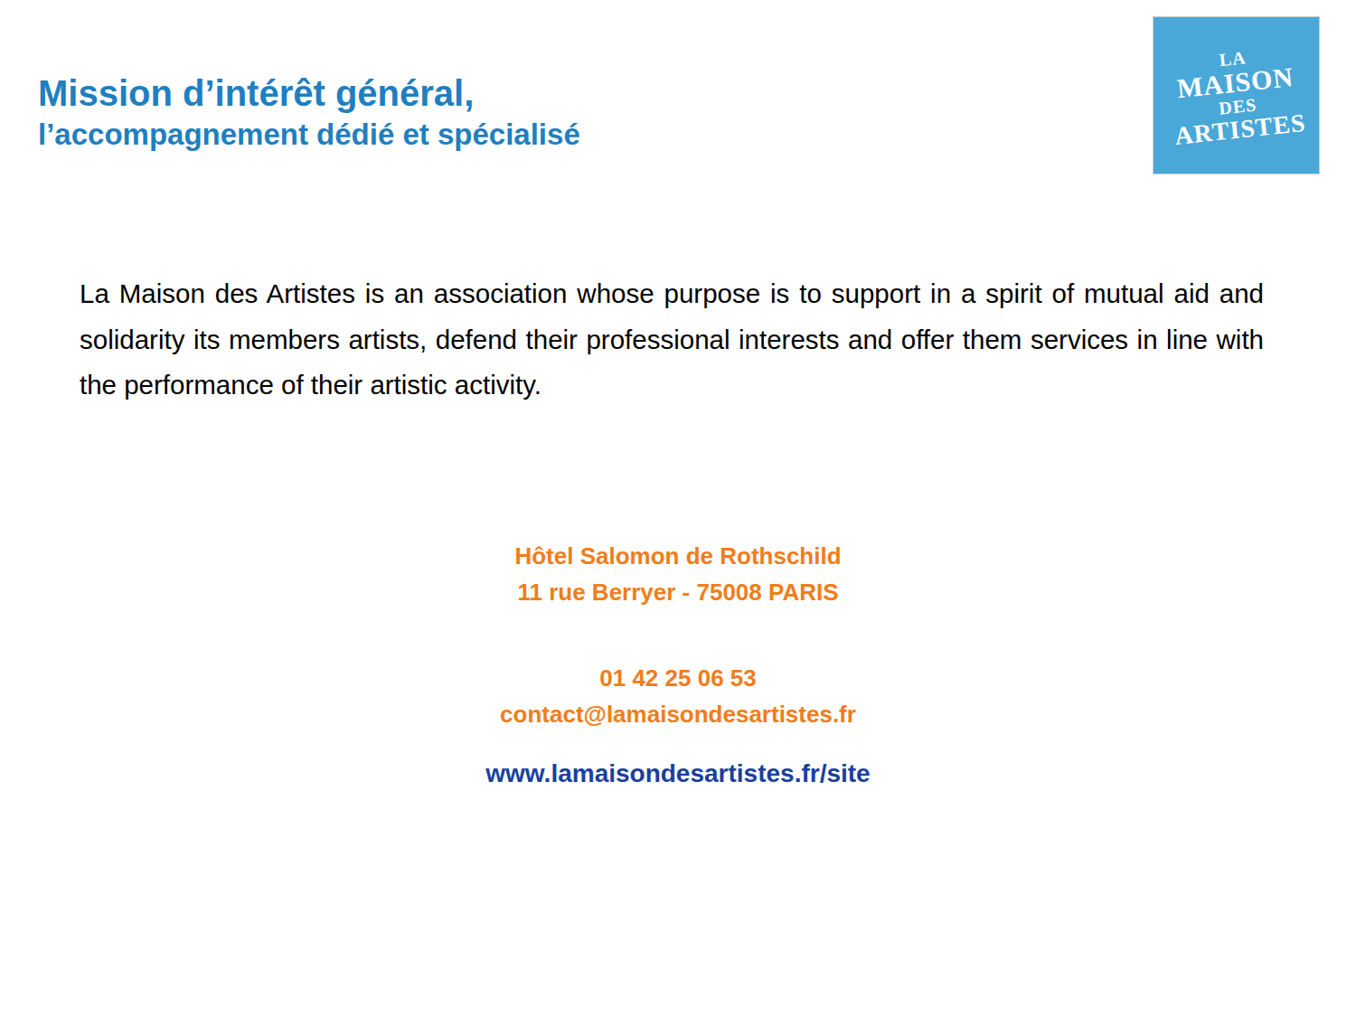LA MAISON DES ARTISTES
Mission d’intérêt général, l’accompagnement dédié et spécialisé
La Maison des Artistes is an association whose purpose is to support in a spirit of mutual aid and solidarity its members artists, defend their professional interests and offer them services in line with the performance of their artistic activity.
Hôtel Salomon de Rothschild
11 rue Berryer - 75008 PARIS
01 42 25 06 53
contact@lamaisondesartistes.fr
www.lamaisondesartistes.fr/site